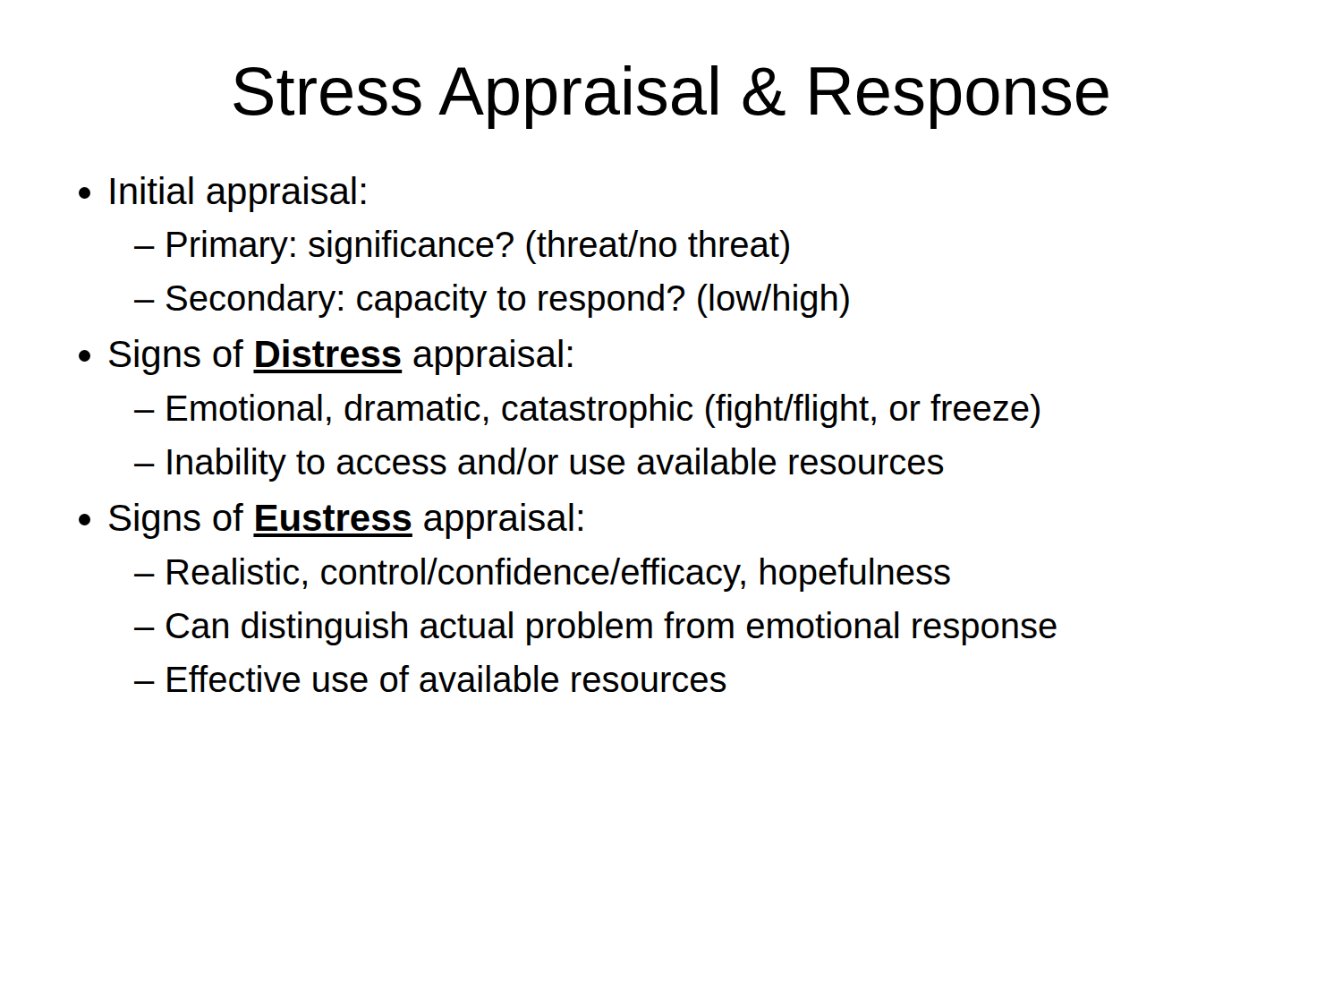Stress Appraisal & Response
Initial appraisal:
Primary: significance? (threat/no threat)
Secondary: capacity to respond? (low/high)
Signs of Distress appraisal:
Emotional, dramatic, catastrophic (fight/flight, or freeze)
Inability to access and/or use available resources
Signs of Eustress appraisal:
Realistic, control/confidence/efficacy, hopefulness
Can distinguish actual problem from emotional response
Effective use of available resources